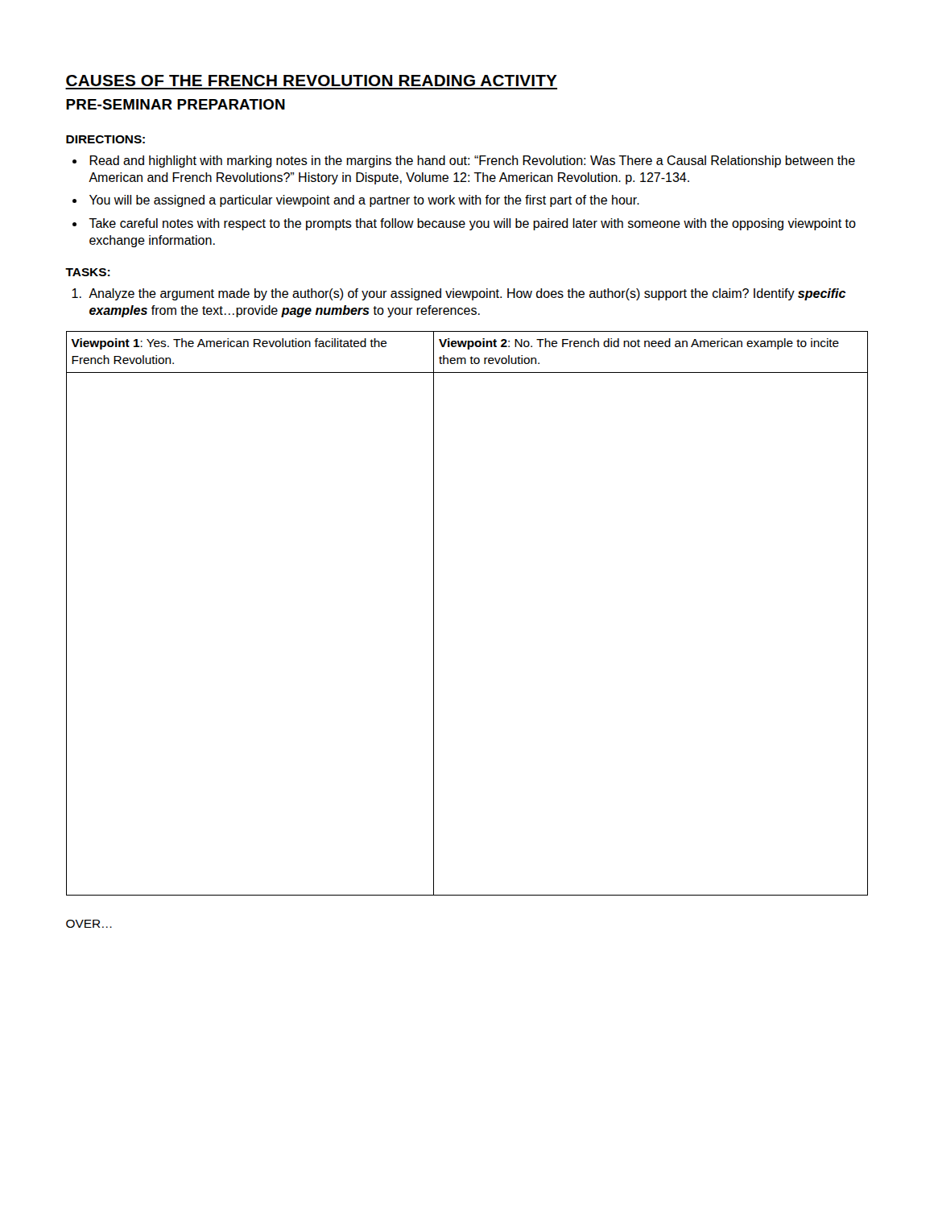CAUSES OF THE FRENCH REVOLUTION READING ACTIVITY
PRE-SEMINAR PREPARATION
DIRECTIONS:
Read and highlight with marking notes in the margins the hand out: “French Revolution: Was There a Causal Relationship between the American and French Revolutions?” History in Dispute, Volume 12: The American Revolution. p. 127-134.
You will be assigned a particular viewpoint and a partner to work with for the first part of the hour.
Take careful notes with respect to the prompts that follow because you will be paired later with someone with the opposing viewpoint to exchange information.
TASKS:
Analyze the argument made by the author(s) of your assigned viewpoint. How does the author(s) support the claim? Identify specific examples from the text…provide page numbers to your references.
| Viewpoint 1 : Yes. The American Revolution facilitated the French Revolution. | Viewpoint 2 : No. The French did not need an American example to incite them to revolution. |
OVER…